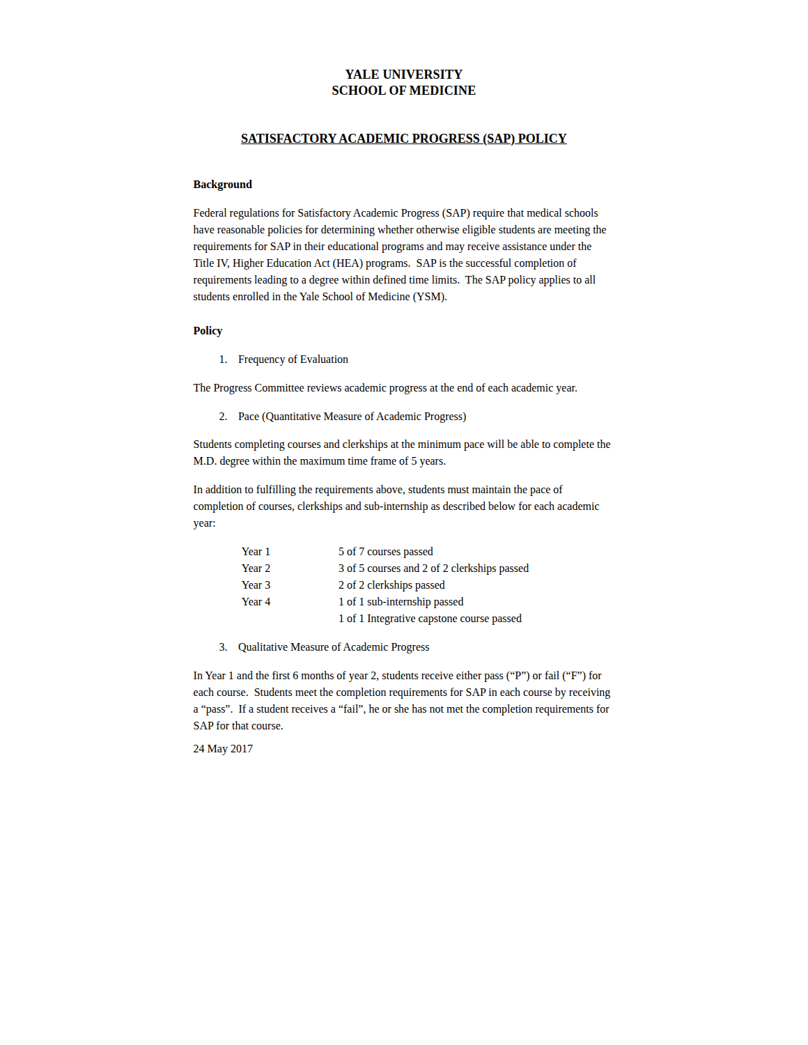YALE UNIVERSITY SCHOOL OF MEDICINE
SATISFACTORY ACADEMIC PROGRESS (SAP) POLICY
Background
Federal regulations for Satisfactory Academic Progress (SAP) require that medical schools have reasonable policies for determining whether otherwise eligible students are meeting the requirements for SAP in their educational programs and may receive assistance under the Title IV, Higher Education Act (HEA) programs. SAP is the successful completion of requirements leading to a degree within defined time limits. The SAP policy applies to all students enrolled in the Yale School of Medicine (YSM).
Policy
Frequency of Evaluation
The Progress Committee reviews academic progress at the end of each academic year.
Pace (Quantitative Measure of Academic Progress)
Students completing courses and clerkships at the minimum pace will be able to complete the M.D. degree within the maximum time frame of 5 years.
In addition to fulfilling the requirements above, students must maintain the pace of completion of courses, clerkships and sub-internship as described below for each academic year:
| Year 1 | 5 of 7 courses passed |
| Year 2 | 3 of 5 courses and 2 of 2 clerkships passed |
| Year 3 | 2 of 2 clerkships passed |
| Year 4 | 1 of 1 sub-internship passed |
| | 1 of 1 Integrative capstone course passed |
Qualitative Measure of Academic Progress
In Year 1 and the first 6 months of year 2, students receive either pass (“P”) or fail (“F”) for each course. Students meet the completion requirements for SAP in each course by receiving a “pass”. If a student receives a “fail”, he or she has not met the completion requirements for SAP for that course.
24 May 2017